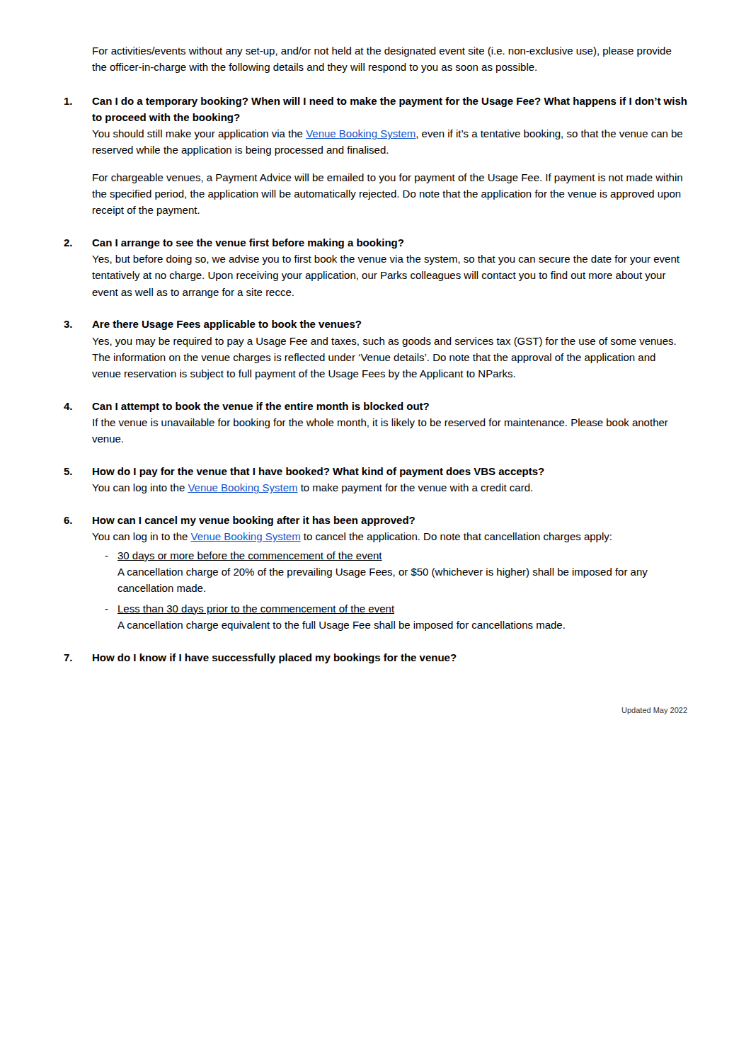For activities/events without any set-up, and/or not held at the designated event site (i.e. non-exclusive use), please provide the officer-in-charge with the following details and they will respond to you as soon as possible.
Can I do a temporary booking? When will I need to make the payment for the Usage Fee? What happens if I don’t wish to proceed with the booking?
You should still make your application via the Venue Booking System, even if it’s a tentative booking, so that the venue can be reserved while the application is being processed and finalised.
For chargeable venues, a Payment Advice will be emailed to you for payment of the Usage Fee. If payment is not made within the specified period, the application will be automatically rejected. Do note that the application for the venue is approved upon receipt of the payment.
Can I arrange to see the venue first before making a booking?
Yes, but before doing so, we advise you to first book the venue via the system, so that you can secure the date for your event tentatively at no charge. Upon receiving your application, our Parks colleagues will contact you to find out more about your event as well as to arrange for a site recce.
Are there Usage Fees applicable to book the venues?
Yes, you may be required to pay a Usage Fee and taxes, such as goods and services tax (GST) for the use of some venues. The information on the venue charges is reflected under ‘Venue details’. Do note that the approval of the application and venue reservation is subject to full payment of the Usage Fees by the Applicant to NParks.
Can I attempt to book the venue if the entire month is blocked out?
If the venue is unavailable for booking for the whole month, it is likely to be reserved for maintenance. Please book another venue.
How do I pay for the venue that I have booked? What kind of payment does VBS accepts?
You can log into the Venue Booking System to make payment for the venue with a credit card.
How can I cancel my venue booking after it has been approved?
You can log in to the Venue Booking System to cancel the application. Do note that cancellation charges apply:
30 days or more before the commencement of the event
A cancellation charge of 20% of the prevailing Usage Fees, or $50 (whichever is higher) shall be imposed for any cancellation made.
Less than 30 days prior to the commencement of the event
A cancellation charge equivalent to the full Usage Fee shall be imposed for cancellations made.
How do I know if I have successfully placed my bookings for the venue?
Updated May 2022